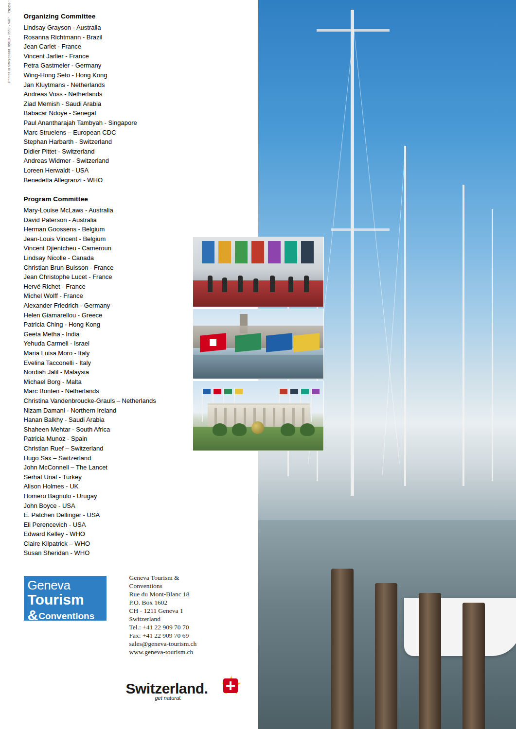Organizing Committee
Lindsay Grayson - Australia
Rosanna Richtmann - Brazil
Jean Carlet - France
Vincent Jarlier - France
Petra Gastmeier - Germany
Wing-Hong Seto - Hong Kong
Jan Kluytmans - Netherlands
Andreas Voss - Netherlands
Ziad Memish - Saudi Arabia
Babacar Ndoye - Senegal
Paul Anantharajah Tambyah - Singapore
Marc Struelens – European CDC
Stephan Harbarth - Switzerland
Didier Pittet - Switzerland
Andreas Widmer - Switzerland
Loreen Herwaldt - USA
Benedetta Allegranzi - WHO
Program Committee
Mary-Louise McLaws - Australia
David Paterson - Australia
Herman Goossens - Belgium
Jean-Louis Vincent - Belgium
Vincent Djientcheu - Cameroun
Lindsay Nicolle - Canada
Christian Brun-Buisson - France
Jean Christophe Lucet - France
Hervé Richet - France
Michel Wolff - France
Alexander Friedrich - Germany
Helen Giamarellou - Greece
Patricia Ching - Hong Kong
Geeta Metha - India
Yehuda Carmeli - Israel
Maria Luisa Moro - Italy
Evelina Tacconelli - Italy
Nordiah Jalil - Malaysia
Michael Borg - Malta
Marc Bonten - Netherlands
Christina Vandenbroucke-Grauls – Netherlands
Nizam Damani - Northern Ireland
Hanan Balkhy - Saudi Arabia
Shaheen Mehtar - South Africa
Patricia Munoz - Spain
Christian Ruef – Switzerland
Hugo Sax – Switzerland
John McConnell – The Lancet
Serhat Unal - Turkey
Alison Holmes - UK
Homero Bagnulo - Urugay
John Boyce - USA
E. Patchen Dellinger - USA
Eli Perencevich - USA
Edward Kelley - WHO
Claire Kilpatrick – WHO
Susan Sheridan - WHO
Printed in Switzerland 05/10 - 3550 - S&P Photos : S. Hundwin, F. Monneret, M. Blanc, O. Blatt, NBC Photos, Sutter & Partners
Geneva
Tourism
&Conventions
Geneva Tourism &
Conventions
Rue du Mont-Blanc 18
P.O. Box 1602
CH - 1211 Geneva 1
Switzerland
Tel.: +41 22 909 70 70
Fax: +41 22 909 70 69
sales@geneva-tourism.ch
www.geneva-tourism.ch
Switzerland.
get natural.